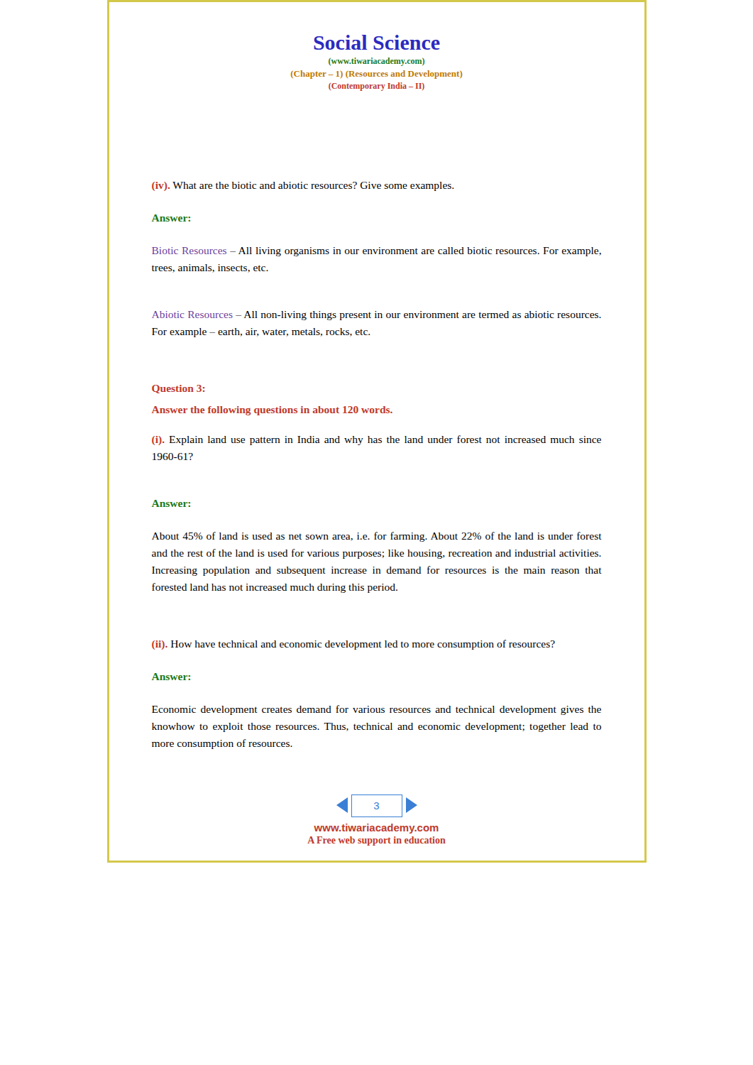Social Science
(www.tiwariacademy.com)
(Chapter – 1) (Resources and Development)
(Contemporary India – II)
(iv). What are the biotic and abiotic resources? Give some examples.
Answer:
Biotic Resources – All living organisms in our environment are called biotic resources. For example, trees, animals, insects, etc.
Abiotic Resources – All non-living things present in our environment are termed as abiotic resources. For example – earth, air, water, metals, rocks, etc.
Question 3:
Answer the following questions in about 120 words.
(i). Explain land use pattern in India and why has the land under forest not increased much since 1960-61?
Answer:
About 45% of land is used as net sown area, i.e. for farming. About 22% of the land is under forest and the rest of the land is used for various purposes; like housing, recreation and industrial activities. Increasing population and subsequent increase in demand for resources is the main reason that forested land has not increased much during this period.
(ii). How have technical and economic development led to more consumption of resources?
Answer:
Economic development creates demand for various resources and technical development gives the knowhow to exploit those resources. Thus, technical and economic development; together lead to more consumption of resources.
3
www.tiwariacademy.com
A Free web support in education